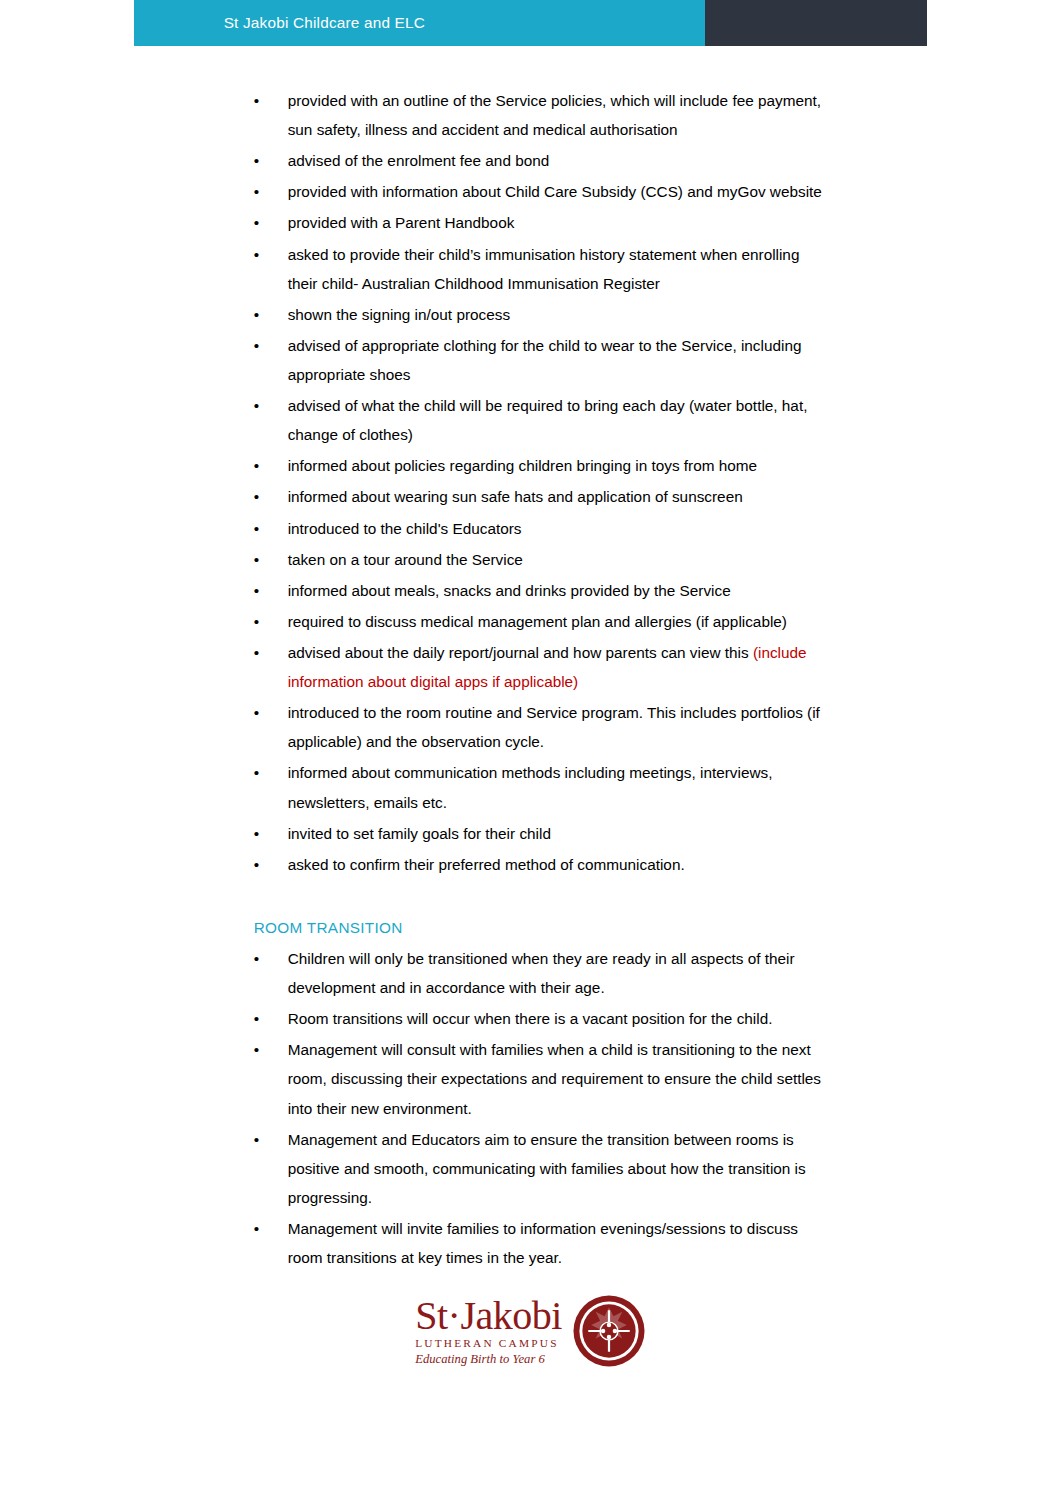St Jakobi Childcare and ELC
provided with an outline of the Service policies, which will include fee payment, sun safety, illness and accident and medical authorisation
advised of the enrolment fee and bond
provided with information about Child Care Subsidy (CCS) and myGov website
provided with a Parent Handbook
asked to provide their child’s immunisation history statement when enrolling their child- Australian Childhood Immunisation Register
shown the signing in/out process
advised of appropriate clothing for the child to wear to the Service, including appropriate shoes
advised of what the child will be required to bring each day (water bottle, hat, change of clothes)
informed about policies regarding children bringing in toys from home
informed about wearing sun safe hats and application of sunscreen
introduced to the child's Educators
taken on a tour around the Service
informed about meals, snacks and drinks provided by the Service
required to discuss medical management plan and allergies (if applicable)
advised about the daily report/journal and how parents can view this (include information about digital apps if applicable)
introduced to the room routine and Service program. This includes portfolios (if applicable) and the observation cycle.
informed about communication methods including meetings, interviews, newsletters, emails etc.
invited to set family goals for their child
asked to confirm their preferred method of communication.
ROOM TRANSITION
Children will only be transitioned when they are ready in all aspects of their development and in accordance with their age.
Room transitions will occur when there is a vacant position for the child.
Management will consult with families when a child is transitioning to the next room, discussing their expectations and requirement to ensure the child settles into their new environment.
Management and Educators aim to ensure the transition between rooms is positive and smooth, communicating with families about how the transition is progressing.
Management will invite families to information evenings/sessions to discuss room transitions at key times in the year.
St·Jakobi
LUTHERAN CAMPUS
Educating Birth to Year 6